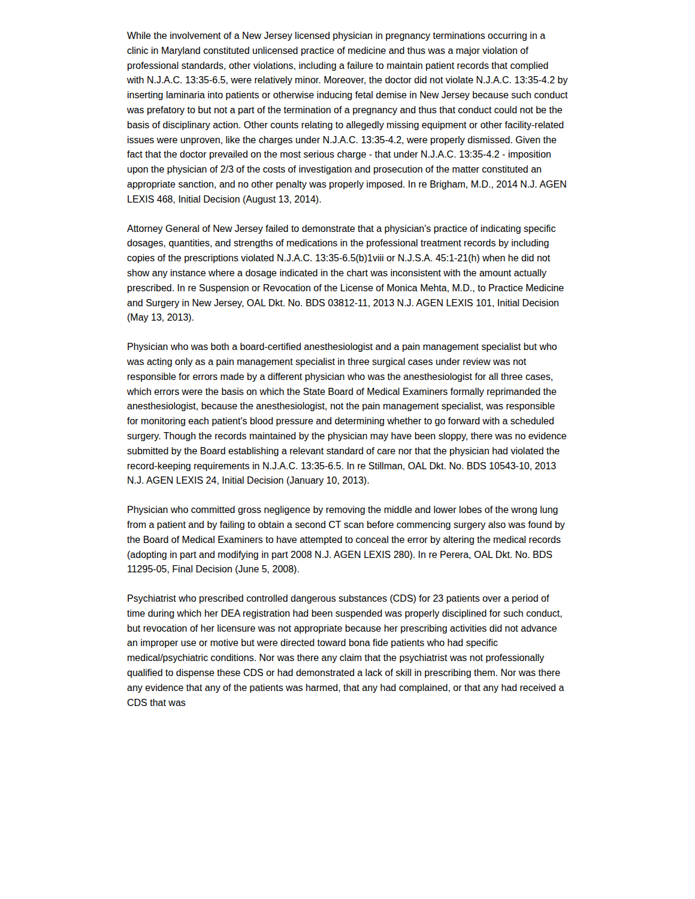While the involvement of a New Jersey licensed physician in pregnancy terminations occurring in a clinic in Maryland constituted unlicensed practice of medicine and thus was a major violation of professional standards, other violations, including a failure to maintain patient records that complied with N.J.A.C. 13:35-6.5, were relatively minor. Moreover, the doctor did not violate N.J.A.C. 13:35-4.2 by inserting laminaria into patients or otherwise inducing fetal demise in New Jersey because such conduct was prefatory to but not a part of the termination of a pregnancy and thus that conduct could not be the basis of disciplinary action. Other counts relating to allegedly missing equipment or other facility-related issues were unproven, like the charges under N.J.A.C. 13:35-4.2, were properly dismissed. Given the fact that the doctor prevailed on the most serious charge - that under N.J.A.C. 13:35-4.2 - imposition upon the physician of 2/3 of the costs of investigation and prosecution of the matter constituted an appropriate sanction, and no other penalty was properly imposed. In re Brigham, M.D., 2014 N.J. AGEN LEXIS 468, Initial Decision (August 13, 2014).
Attorney General of New Jersey failed to demonstrate that a physician's practice of indicating specific dosages, quantities, and strengths of medications in the professional treatment records by including copies of the prescriptions violated N.J.A.C. 13:35-6.5(b)1viii or N.J.S.A. 45:1-21(h) when he did not show any instance where a dosage indicated in the chart was inconsistent with the amount actually prescribed. In re Suspension or Revocation of the License of Monica Mehta, M.D., to Practice Medicine and Surgery in New Jersey, OAL Dkt. No. BDS 03812-11, 2013 N.J. AGEN LEXIS 101, Initial Decision (May 13, 2013).
Physician who was both a board-certified anesthesiologist and a pain management specialist but who was acting only as a pain management specialist in three surgical cases under review was not responsible for errors made by a different physician who was the anesthesiologist for all three cases, which errors were the basis on which the State Board of Medical Examiners formally reprimanded the anesthesiologist, because the anesthesiologist, not the pain management specialist, was responsible for monitoring each patient's blood pressure and determining whether to go forward with a scheduled surgery. Though the records maintained by the physician may have been sloppy, there was no evidence submitted by the Board establishing a relevant standard of care nor that the physician had violated the record-keeping requirements in N.J.A.C. 13:35-6.5. In re Stillman, OAL Dkt. No. BDS 10543-10, 2013 N.J. AGEN LEXIS 24, Initial Decision (January 10, 2013).
Physician who committed gross negligence by removing the middle and lower lobes of the wrong lung from a patient and by failing to obtain a second CT scan before commencing surgery also was found by the Board of Medical Examiners to have attempted to conceal the error by altering the medical records (adopting in part and modifying in part 2008 N.J. AGEN LEXIS 280). In re Perera, OAL Dkt. No. BDS 11295-05, Final Decision (June 5, 2008).
Psychiatrist who prescribed controlled dangerous substances (CDS) for 23 patients over a period of time during which her DEA registration had been suspended was properly disciplined for such conduct, but revocation of her licensure was not appropriate because her prescribing activities did not advance an improper use or motive but were directed toward bona fide patients who had specific medical/psychiatric conditions. Nor was there any claim that the psychiatrist was not professionally qualified to dispense these CDS or had demonstrated a lack of skill in prescribing them. Nor was there any evidence that any of the patients was harmed, that any had complained, or that any had received a CDS that was